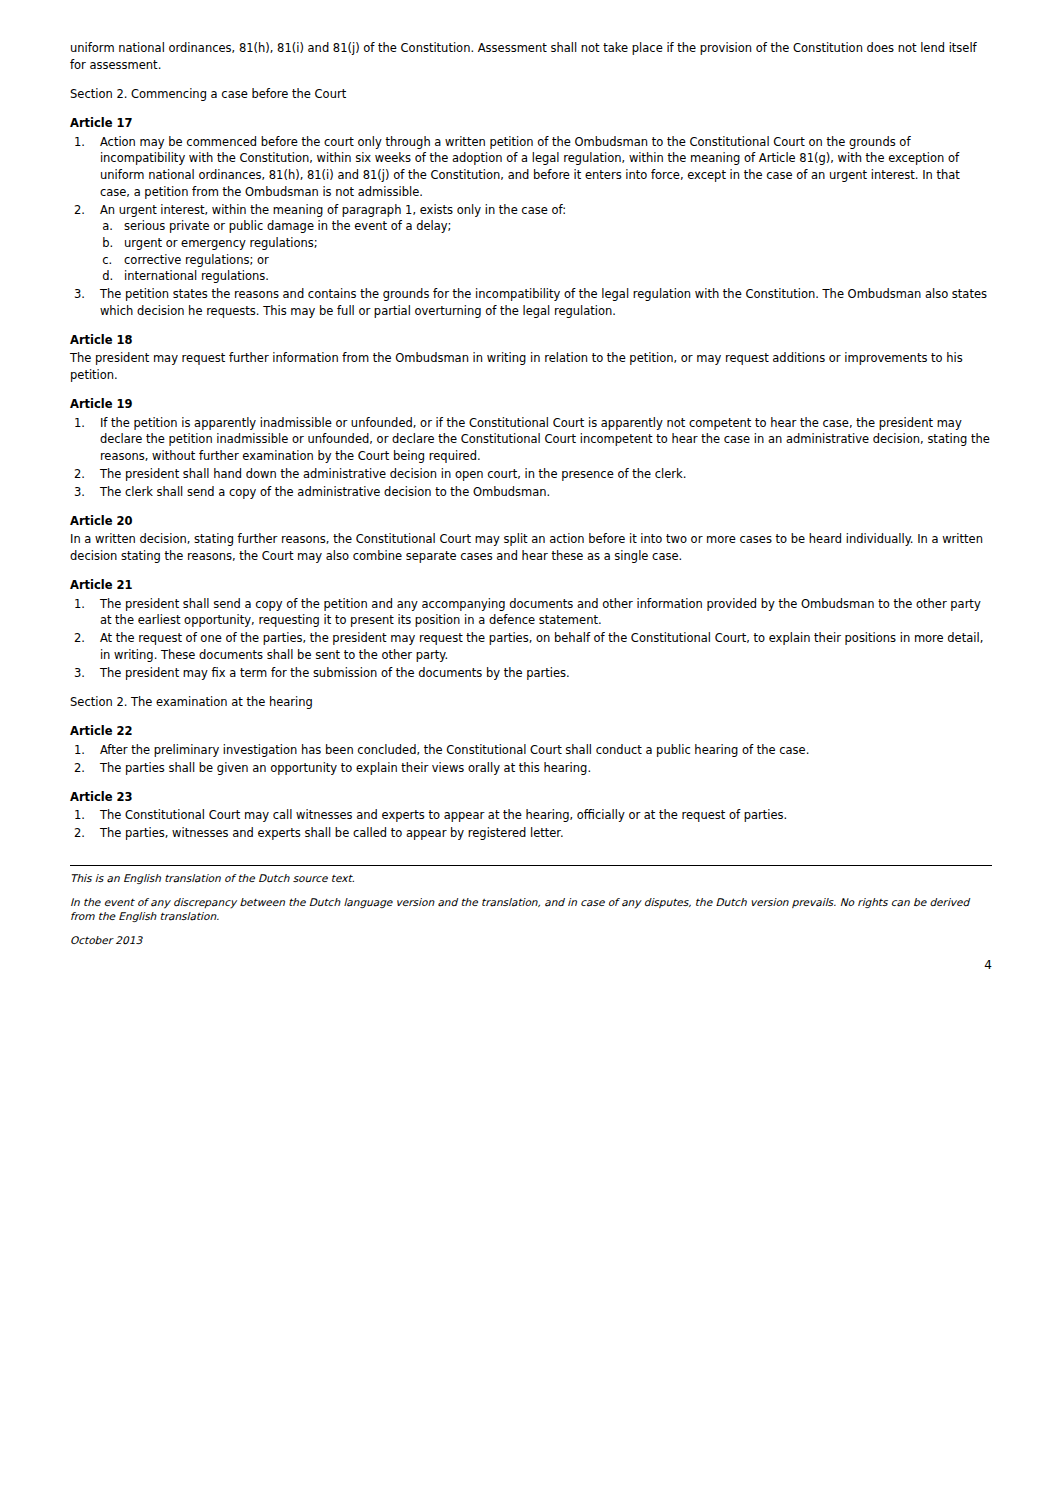uniform national ordinances, 81(h), 81(i) and 81(j) of the Constitution. Assessment shall not take place if the provision of the Constitution does not lend itself for assessment.
Section 2. Commencing a case before the Court
Article 17
1. Action may be commenced before the court only through a written petition of the Ombudsman to the Constitutional Court on the grounds of incompatibility with the Constitution, within six weeks of the adoption of a legal regulation, within the meaning of Article 81(g), with the exception of uniform national ordinances, 81(h), 81(i) and 81(j) of the Constitution, and before it enters into force, except in the case of an urgent interest. In that case, a petition from the Ombudsman is not admissible.
2. An urgent interest, within the meaning of paragraph 1, exists only in the case of:
a. serious private or public damage in the event of a delay;
b. urgent or emergency regulations;
c. corrective regulations; or
d. international regulations.
3. The petition states the reasons and contains the grounds for the incompatibility of the legal regulation with the Constitution. The Ombudsman also states which decision he requests. This may be full or partial overturning of the legal regulation.
Article 18
The president may request further information from the Ombudsman in writing in relation to the petition, or may request additions or improvements to his petition.
Article 19
1. If the petition is apparently inadmissible or unfounded, or if the Constitutional Court is apparently not competent to hear the case, the president may declare the petition inadmissible or unfounded, or declare the Constitutional Court incompetent to hear the case in an administrative decision, stating the reasons, without further examination by the Court being required.
2. The president shall hand down the administrative decision in open court, in the presence of the clerk.
3. The clerk shall send a copy of the administrative decision to the Ombudsman.
Article 20
In a written decision, stating further reasons, the Constitutional Court may split an action before it into two or more cases to be heard individually. In a written decision stating the reasons, the Court may also combine separate cases and hear these as a single case.
Article 21
1. The president shall send a copy of the petition and any accompanying documents and other information provided by the Ombudsman to the other party at the earliest opportunity, requesting it to present its position in a defence statement.
2. At the request of one of the parties, the president may request the parties, on behalf of the Constitutional Court, to explain their positions in more detail, in writing. These documents shall be sent to the other party.
3. The president may fix a term for the submission of the documents by the parties.
Section 2. The examination at the hearing
Article 22
1. After the preliminary investigation has been concluded, the Constitutional Court shall conduct a public hearing of the case.
2. The parties shall be given an opportunity to explain their views orally at this hearing.
Article 23
1. The Constitutional Court may call witnesses and experts to appear at the hearing, officially or at the request of parties.
2. The parties, witnesses and experts shall be called to appear by registered letter.
This is an English translation of the Dutch source text.
In the event of any discrepancy between the Dutch language version and the translation, and in case of any disputes, the Dutch version prevails. No rights can be derived from the English translation.
October 2013
4